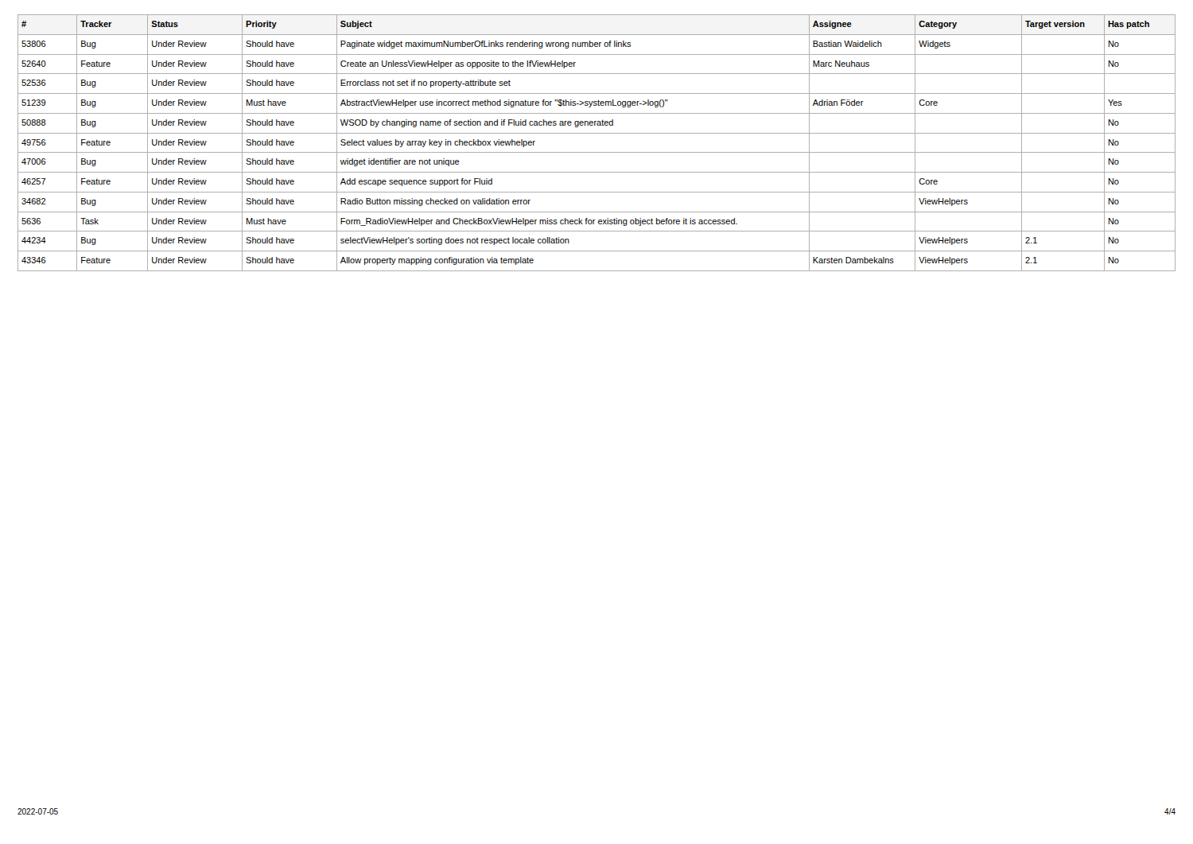| # | Tracker | Status | Priority | Subject | Assignee | Category | Target version | Has patch |
| --- | --- | --- | --- | --- | --- | --- | --- | --- |
| 53806 | Bug | Under Review | Should have | Paginate widget maximumNumberOfLinks rendering wrong number of links | Bastian Waidelich | Widgets | | No |
| 52640 | Feature | Under Review | Should have | Create an UnlessViewHelper as opposite to the IfViewHelper | Marc Neuhaus | | | No |
| 52536 | Bug | Under Review | Should have | Errorclass not set if no property-attribute set | | | | |
| 51239 | Bug | Under Review | Must have | AbstractViewHelper use incorrect method signature for "$this->systemLogger->log()" | Adrian Föder | Core | | Yes |
| 50888 | Bug | Under Review | Should have | WSOD by changing name of section and if Fluid caches are generated | | | | No |
| 49756 | Feature | Under Review | Should have | Select values by array key in checkbox viewhelper | | | | No |
| 47006 | Bug | Under Review | Should have | widget identifier are not unique | | | | No |
| 46257 | Feature | Under Review | Should have | Add escape sequence support for Fluid | | Core | | No |
| 34682 | Bug | Under Review | Should have | Radio Button missing checked on validation error | | ViewHelpers | | No |
| 5636 | Task | Under Review | Must have | Form_RadioViewHelper and CheckBoxViewHelper miss check for existing object before it is accessed. | | | | No |
| 44234 | Bug | Under Review | Should have | selectViewHelper's sorting does not respect locale collation | | ViewHelpers | 2.1 | No |
| 43346 | Feature | Under Review | Should have | Allow property mapping configuration via template | Karsten Dambekalns | ViewHelpers | 2.1 | No |
2022-07-05 4/4